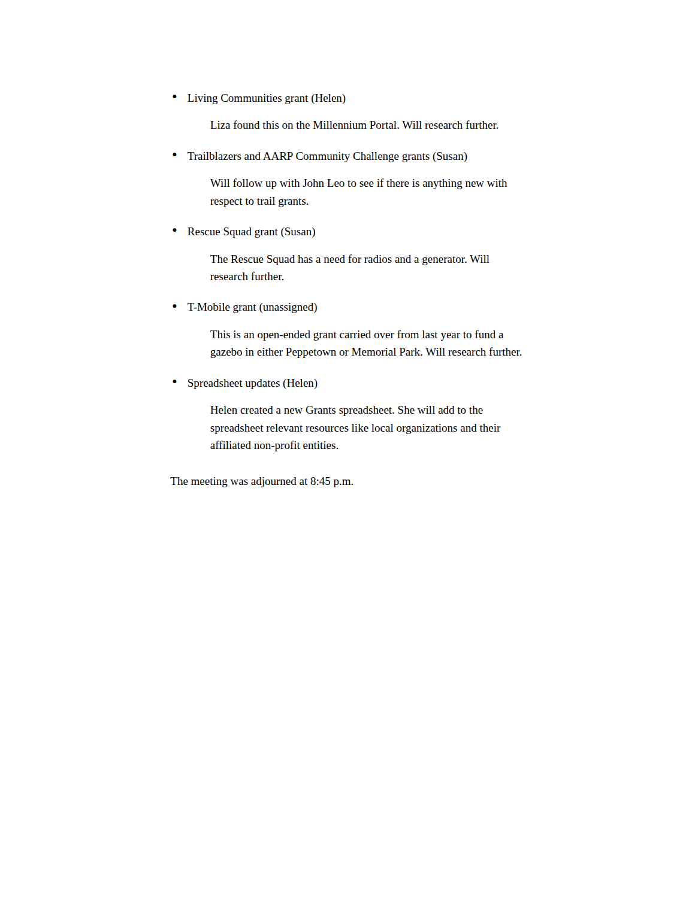Living Communities grant (Helen)
Liza found this on the Millennium Portal. Will research further.
Trailblazers and AARP Community Challenge grants (Susan)
Will follow up with John Leo to see if there is anything new with respect to trail grants.
Rescue Squad grant (Susan)
The Rescue Squad has a need for radios and a generator. Will research further.
T-Mobile grant (unassigned)
This is an open-ended grant carried over from last year to fund a gazebo in either Peppetown or Memorial Park. Will research further.
Spreadsheet updates (Helen)
Helen created a new Grants spreadsheet. She will add to the spreadsheet relevant resources like local organizations and their affiliated non-profit entities.
The meeting was adjourned at 8:45 p.m.